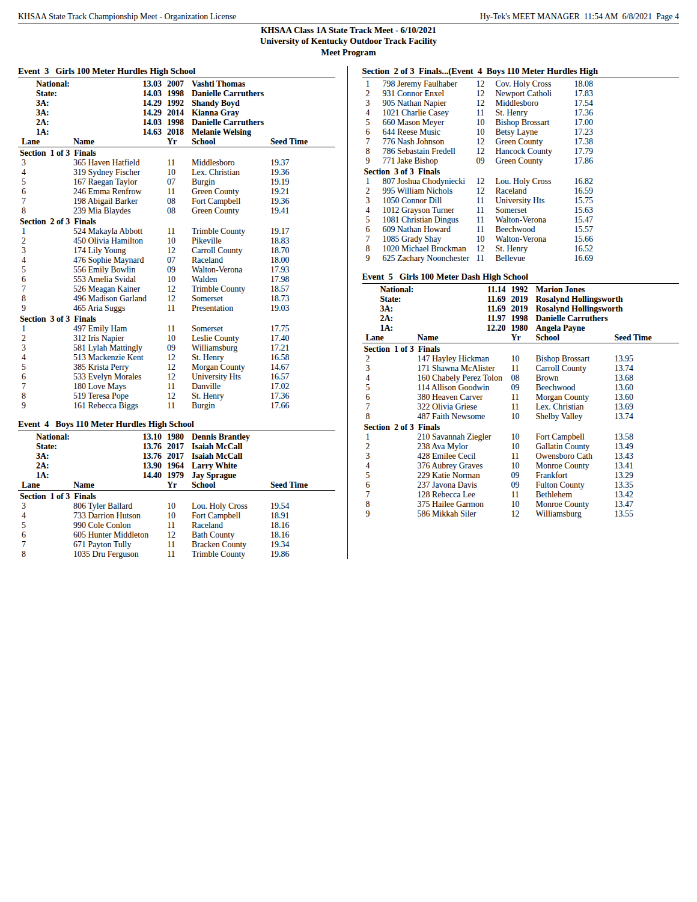KHSAA State Track Championship Meet - Organization License Hy-Tek's MEET MANAGER 11:54 AM 6/8/2021 Page 4
KHSAA Class 1A State Track Meet - 6/10/2021
University of Kentucky Outdoor Track Facility
Meet Program
Event 3 Girls 100 Meter Hurdles High School
| National: | 13.03 | 2007 | Vashti Thomas |
| State: | 14.03 | 1998 | Danielle Carruthers |
| 3A: | 14.29 | 1992 | Shandy Boyd |
| 3A: | 14.29 | 2014 | Kianna Gray |
| 2A: | 14.03 | 1998 | Danielle Carruthers |
| 1A: | 14.63 | 2018 | Melanie Welsing |
| Lane | Name | Yr | School | Seed Time |
| Section 1 of 3 Finals |
| 3 | 365 Haven Hatfield | 11 | Middlesboro | 19.37 |
| 4 | 319 Sydney Fischer | 10 | Lex. Christian | 19.36 |
| 5 | 167 Raegan Taylor | 07 | Burgin | 19.19 |
| 6 | 246 Emma Renfrow | 11 | Green County | 19.21 |
| 7 | 198 Abigail Barker | 08 | Fort Campbell | 19.36 |
| 8 | 239 Mia Blaydes | 08 | Green County | 19.41 |
| Section 2 of 3 Finals |
| 1 | 524 Makayla Abbott | 11 | Trimble County | 19.17 |
| 2 | 450 Olivia Hamilton | 10 | Pikeville | 18.83 |
| 3 | 174 Lily Young | 12 | Carroll County | 18.70 |
| 4 | 476 Sophie Maynard | 07 | Raceland | 18.00 |
| 5 | 556 Emily Bowlin | 09 | Walton-Verona | 17.93 |
| 6 | 553 Amelia Svidal | 10 | Walden | 17.98 |
| 7 | 526 Meagan Kainer | 12 | Trimble County | 18.57 |
| 8 | 496 Madison Garland | 12 | Somerset | 18.73 |
| 9 | 465 Aria Suggs | 11 | Presentation | 19.03 |
| Section 3 of 3 Finals |
| 1 | 497 Emily Ham | 11 | Somerset | 17.75 |
| 2 | 312 Iris Napier | 10 | Leslie County | 17.40 |
| 3 | 581 Lylah Mattingly | 09 | Williamsburg | 17.21 |
| 4 | 513 Mackenzie Kent | 12 | St. Henry | 16.58 |
| 5 | 385 Krista Perry | 12 | Morgan County | 14.67 |
| 6 | 533 Evelyn Morales | 12 | University Hts | 16.57 |
| 7 | 180 Love Mays | 11 | Danville | 17.02 |
| 8 | 519 Teresa Pope | 12 | St. Henry | 17.36 |
| 9 | 161 Rebecca Biggs | 11 | Burgin | 17.66 |
Event 4 Boys 110 Meter Hurdles High School
| National: | 13.10 | 1980 | Dennis Brantley |
| State: | 13.76 | 2017 | Isaiah McCall |
| 3A: | 13.76 | 2017 | Isaiah McCall |
| 2A: | 13.90 | 1964 | Larry White |
| 1A: | 14.40 | 1979 | Jay Sprague |
| Lane | Name | Yr | School | Seed Time |
| Section 1 of 3 Finals |
| 3 | 806 Tyler Ballard | 10 | Lou. Holy Cross | 19.54 |
| 4 | 733 Darrion Hutson | 10 | Fort Campbell | 18.91 |
| 5 | 990 Cole Conlon | 11 | Raceland | 18.16 |
| 6 | 605 Hunter Middleton | 12 | Bath County | 18.16 |
| 7 | 671 Payton Tully | 11 | Bracken County | 19.34 |
| 8 | 1035 Dru Ferguson | 11 | Trimble County | 19.86 |
Section 2 of 3 Finals...(Event 4 Boys 110 Meter Hurdles High
| 1 | 798 Jeremy Faulhaber | 12 | Cov. Holy Cross | 18.08 |
| 2 | 931 Connor Enxel | 12 | Newport Catholi | 17.83 |
| 3 | 905 Nathan Napier | 12 | Middlesboro | 17.54 |
| 4 | 1021 Charlie Casey | 11 | St. Henry | 17.36 |
| 5 | 660 Mason Meyer | 10 | Bishop Brossart | 17.00 |
| 6 | 644 Reese Music | 10 | Betsy Layne | 17.23 |
| 7 | 776 Nash Johnson | 12 | Green County | 17.38 |
| 8 | 786 Sebastain Fredell | 12 | Hancock County | 17.79 |
| 9 | 771 Jake Bishop | 09 | Green County | 17.86 |
| Section 3 of 3 Finals |
| 1 | 807 Joshua Chodyniecki | 12 | Lou. Holy Cross | 16.82 |
| 2 | 995 William Nichols | 12 | Raceland | 16.59 |
| 3 | 1050 Connor Dill | 11 | University Hts | 15.75 |
| 4 | 1012 Grayson Turner | 11 | Somerset | 15.63 |
| 5 | 1081 Christian Dingus | 11 | Walton-Verona | 15.47 |
| 6 | 609 Nathan Howard | 11 | Beechwood | 15.57 |
| 7 | 1085 Grady Shay | 10 | Walton-Verona | 15.66 |
| 8 | 1020 Michael Brockman | 12 | St. Henry | 16.52 |
| 9 | 625 Zachary Noonchester | 11 | Bellevue | 16.69 |
Event 5 Girls 100 Meter Dash High School
| National: | 11.14 | 1992 | Marion Jones |
| State: | 11.69 | 2019 | Rosalynd Hollingsworth |
| 3A: | 11.69 | 2019 | Rosalynd Hollingsworth |
| 2A: | 11.97 | 1998 | Danielle Carruthers |
| 1A: | 12.20 | 1980 | Angela Payne |
| Lane | Name | Yr | School | Seed Time |
| Section 1 of 3 Finals |
| 2 | 147 Hayley Hickman | 10 | Bishop Brossart | 13.95 |
| 3 | 171 Shawna McAlister | 11 | Carroll County | 13.74 |
| 4 | 160 Chabely Perez Tolon | 08 | Brown | 13.68 |
| 5 | 114 Allison Goodwin | 09 | Beechwood | 13.60 |
| 6 | 380 Heaven Carver | 11 | Morgan County | 13.60 |
| 7 | 322 Olivia Griese | 11 | Lex. Christian | 13.69 |
| 8 | 487 Faith Newsome | 10 | Shelby Valley | 13.74 |
| Section 2 of 3 Finals |
| 1 | 210 Savannah Ziegler | 10 | Fort Campbell | 13.58 |
| 2 | 238 Ava Mylor | 10 | Gallatin County | 13.49 |
| 3 | 428 Emilee Cecil | 11 | Owensboro Cath | 13.43 |
| 4 | 376 Aubrey Graves | 10 | Monroe County | 13.41 |
| 5 | 229 Katie Norman | 09 | Frankfort | 13.29 |
| 6 | 237 Javona Davis | 09 | Fulton County | 13.35 |
| 7 | 128 Rebecca Lee | 11 | Bethlehem | 13.42 |
| 8 | 375 Hailee Garmon | 10 | Monroe County | 13.47 |
| 9 | 586 Mikkah Siler | 12 | Williamsburg | 13.55 |